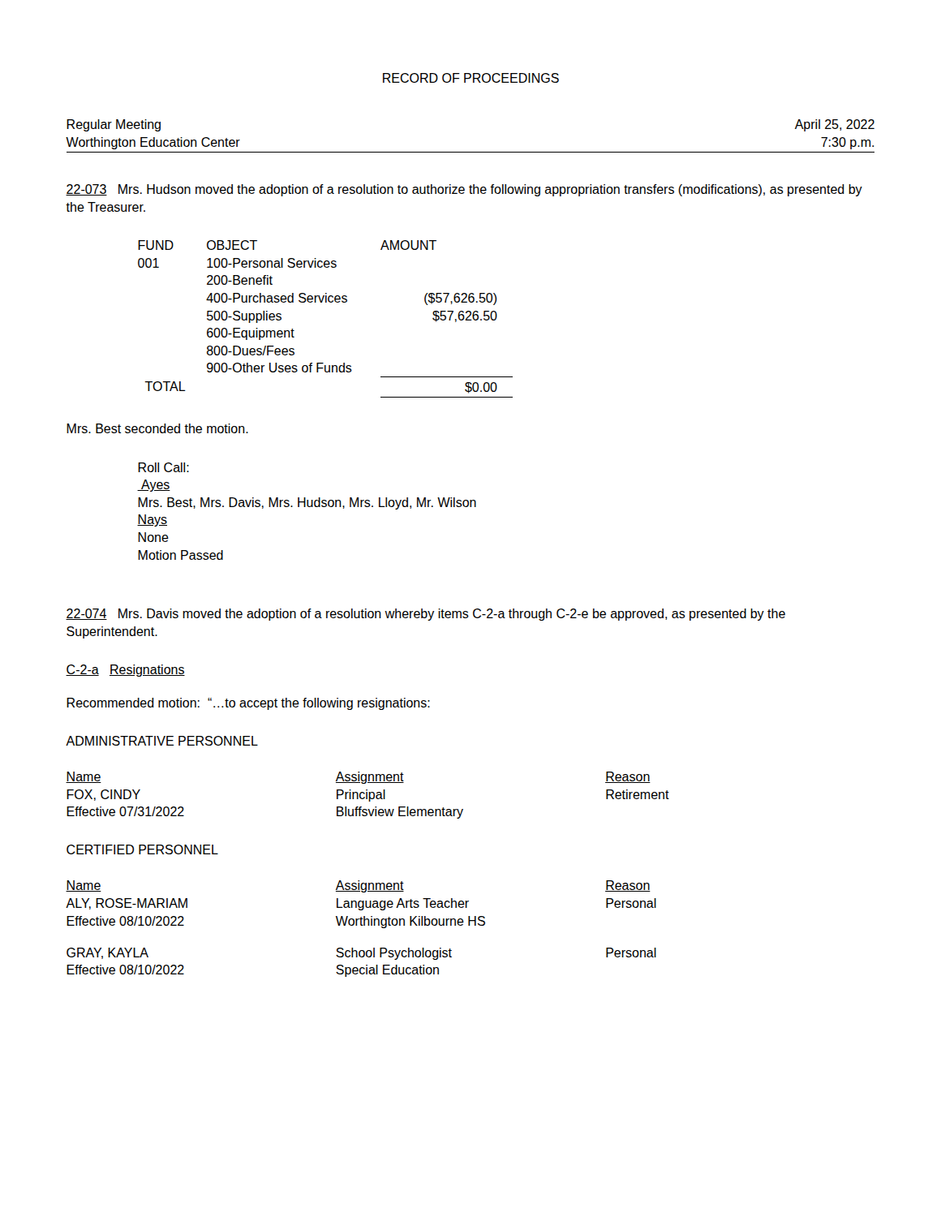RECORD OF PROCEEDINGS
Regular Meeting April 25, 2022
Worthington Education Center 7:30 p.m.
22-073 Mrs. Hudson moved the adoption of a resolution to authorize the following appropriation transfers (modifications), as presented by the Treasurer.
| FUND | OBJECT | AMOUNT |
| 001 | 100-Personal Services | |
| | 200-Benefit | |
| | 400-Purchased Services | ($57,626.50) |
| | 500-Supplies | $57,626.50 |
| | 600-Equipment | |
| | 800-Dues/Fees | |
| | 900-Other Uses of Funds | |
| TOTAL | | $0.00 |
Mrs. Best seconded the motion.
Roll Call:
Ayes
Mrs. Best, Mrs. Davis, Mrs. Hudson, Mrs. Lloyd, Mr. Wilson
Nays
None
Motion Passed
22-074 Mrs. Davis moved the adoption of a resolution whereby items C-2-a through C-2-e be approved, as presented by the Superintendent.
C-2-a Resignations
Recommended motion: “…to accept the following resignations:
ADMINISTRATIVE PERSONNEL
| Name | Assignment | Reason |
| FOX, CINDY | Principal | Retirement |
| Effective 07/31/2022 | Bluffsview Elementary | |
CERTIFIED PERSONNEL
| Name | Assignment | Reason |
| ALY, ROSE-MARIAM | Language Arts Teacher | Personal |
| Effective 08/10/2022 | Worthington Kilbourne HS | |
| GRAY, KAYLA | School Psychologist | Personal |
| Effective 08/10/2022 | Special Education | |